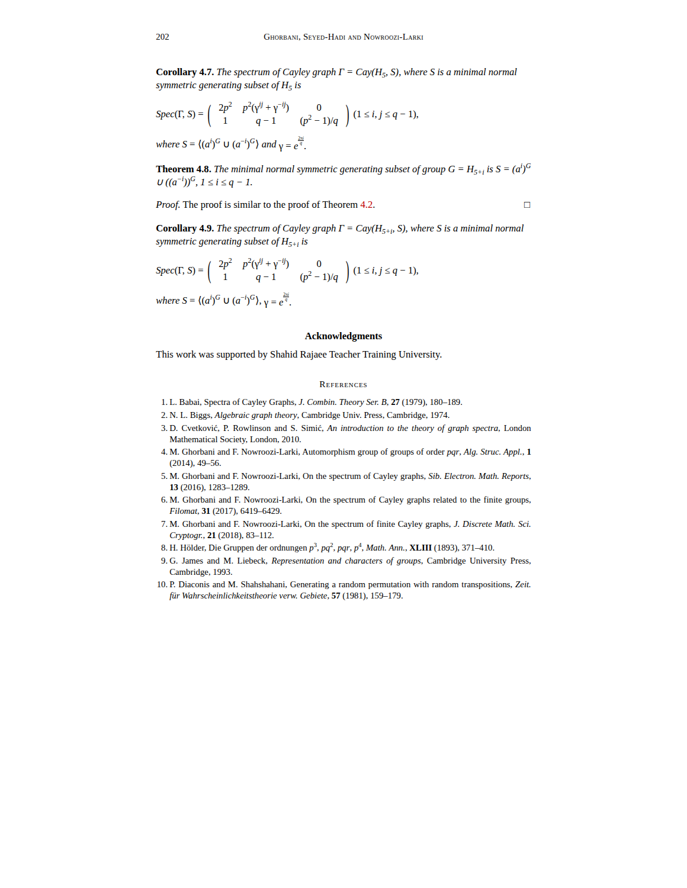202 Ghorbani, Seyed-Hadi and Nowroozi-Larki
Corollary 4.7. The spectrum of Cayley graph Γ = Cay(H5, S), where S is a minimal normal symmetric generating subset of H5 is
Spec(Γ, S) = (
| 2 p 2 | p 2 (γ ij + γ − ij ) | 0 |
| 1 | q − 1 | ( p 2 − 1)/ q |
) (1 ≤ i, j ≤ q − 1),
where S = ⟨(ai)G ∪ (a−i)G⟩ and γ = e2πi q.
Theorem 4.8. The minimal normal symmetric generating subset of group G = H5+i is S = (ai)G ∪ ((a−i))G, 1 ≤ i ≤ q − 1.
Proof. The proof is similar to the proof of Theorem 4.2. □
Corollary 4.9. The spectrum of Cayley graph Γ = Cay(H5+i, S), where S is a minimal normal symmetric generating subset of H5+i is
Spec(Γ, S) = (
| 2 p 2 | p 2 (γ ij + γ − ij ) | 0 |
| 1 | q − 1 | ( p 2 − 1)/ q |
) (1 ≤ i, j ≤ q − 1),
where S = ⟨(ai)G ∪ (a−i)G⟩, γ = e2πi q.
Acknowledgments
This work was supported by Shahid Rajaee Teacher Training University.
References
1. L. Babai, Spectra of Cayley Graphs, J. Combin. Theory Ser. B, 27 (1979), 180–189.
2. N. L. Biggs, Algebraic graph theory, Cambridge Univ. Press, Cambridge, 1974.
3. D. Cvetković, P. Rowlinson and S. Simić, An introduction to the theory of graph spectra, London Mathematical Society, London, 2010.
4. M. Ghorbani and F. Nowroozi-Larki, Automorphism group of groups of order pqr, Alg. Struc. Appl., 1 (2014), 49–56.
5. M. Ghorbani and F. Nowroozi-Larki, On the spectrum of Cayley graphs, Sib. Electron. Math. Reports, 13 (2016), 1283–1289.
6. M. Ghorbani and F. Nowroozi-Larki, On the spectrum of Cayley graphs related to the finite groups, Filomat, 31 (2017), 6419–6429.
7. M. Ghorbani and F. Nowroozi-Larki, On the spectrum of finite Cayley graphs, J. Discrete Math. Sci. Cryptogr., 21 (2018), 83–112.
8. H. Hölder, Die Gruppen der ordnungen p3, pq2, pqr, p4, Math. Ann., XLIII (1893), 371–410.
9. G. James and M. Liebeck, Representation and characters of groups, Cambridge University Press, Cambridge, 1993.
10. P. Diaconis and M. Shahshahani, Generating a random permutation with random transpositions, Zeit. für Wahrscheinlichkeitstheorie verw. Gebiete, 57 (1981), 159–179.